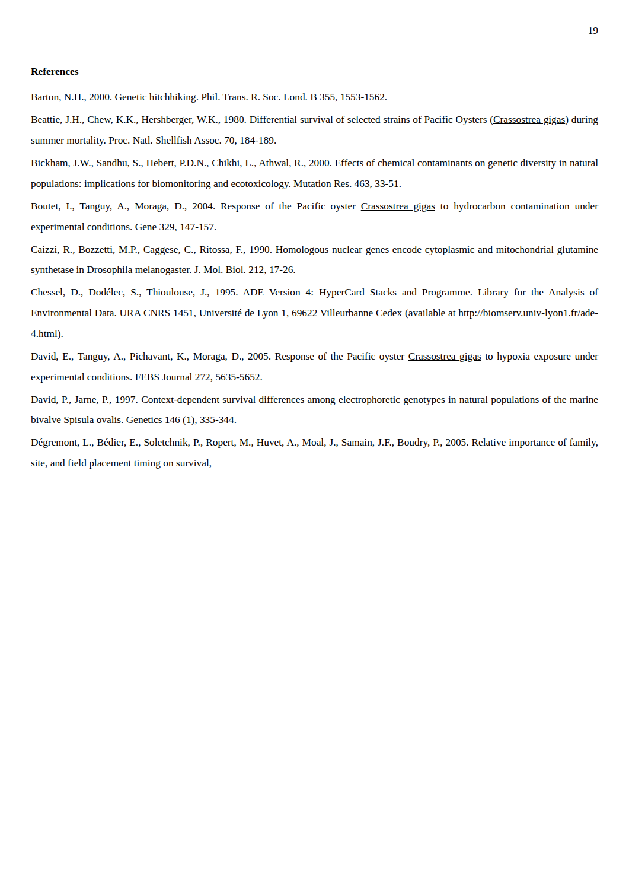19
References
Barton, N.H., 2000. Genetic hitchhiking. Phil. Trans. R. Soc. Lond. B 355, 1553-1562.
Beattie, J.H., Chew, K.K., Hershberger, W.K., 1980. Differential survival of selected strains of Pacific Oysters (Crassostrea gigas) during summer mortality. Proc. Natl. Shellfish Assoc. 70, 184-189.
Bickham, J.W., Sandhu, S., Hebert, P.D.N., Chikhi, L., Athwal, R., 2000. Effects of chemical contaminants on genetic diversity in natural populations: implications for biomonitoring and ecotoxicology. Mutation Res. 463, 33-51.
Boutet, I., Tanguy, A., Moraga, D., 2004. Response of the Pacific oyster Crassostrea gigas to hydrocarbon contamination under experimental conditions. Gene 329, 147-157.
Caizzi, R., Bozzetti, M.P., Caggese, C., Ritossa, F., 1990. Homologous nuclear genes encode cytoplasmic and mitochondrial glutamine synthetase in Drosophila melanogaster. J. Mol. Biol. 212, 17-26.
Chessel, D., Dodélec, S., Thioulouse, J., 1995. ADE Version 4: HyperCard Stacks and Programme. Library for the Analysis of Environmental Data. URA CNRS 1451, Université de Lyon 1, 69622 Villeurbanne Cedex (available at http://biomserv.univ-lyon1.fr/ade-4.html).
David, E., Tanguy, A., Pichavant, K., Moraga, D., 2005. Response of the Pacific oyster Crassostrea gigas to hypoxia exposure under experimental conditions. FEBS Journal 272, 5635-5652.
David, P., Jarne, P., 1997. Context-dependent survival differences among electrophoretic genotypes in natural populations of the marine bivalve Spisula ovalis. Genetics 146 (1), 335-344.
Dégremont, L., Bédier, E., Soletchnik, P., Ropert, M., Huvet, A., Moal, J., Samain, J.F., Boudry, P., 2005. Relative importance of family, site, and field placement timing on survival,